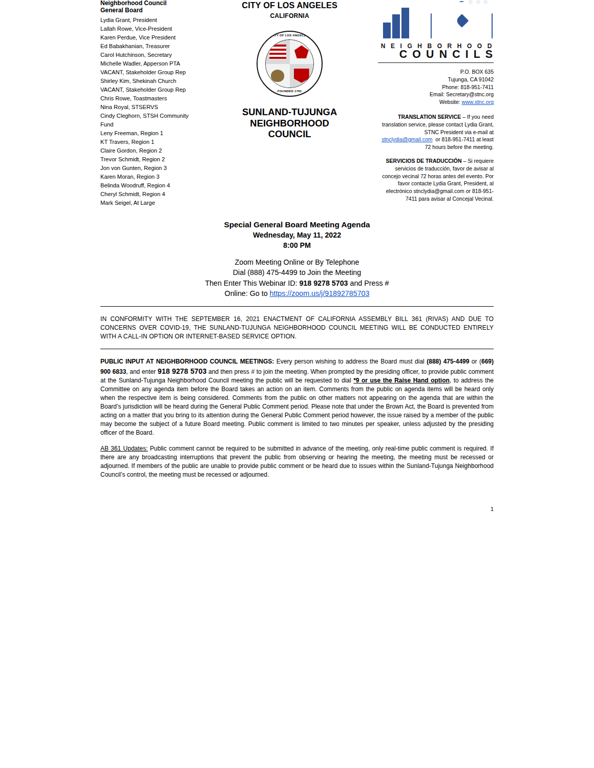Neighborhood Council
General Board
Lydia Grant, President
Lallah Rowe, Vice-President
Karen Perdue, Vice President
Ed Babakhanian, Treasurer
Carol Hutchinson, Secretary
Michelle Wadler, Apperson PTA
VACANT, Stakeholder Group Rep
Shirley Kim, Shekinah Church
VACANT, Stakeholder Group Rep
Chris Rowe, Toastmasters
Nina Royal, STSERVS
Cindy Cleghorn, STSH Community Fund
Leny Freeman, Region 1
KT Travers, Region 1
Claire Gordon, Region 2
Trevor Schmidt, Region 2
Jon von Gunten, Region 3
Karen Moran, Region 3
Belinda Woodruff, Region 4
Cheryl Schmidt, Region 4
Mark Seigel, At Large
CITY OF LOS ANGELES
CALIFORNIA
CITY OF LOS ANGELES FOUNDED 1781
SUNLAND-TUJUNGA
NEIGHBORHOOD
COUNCIL
♡ ♡ ♡
N E I G H B O R H O O D
C O U N C I L S
P.O. BOX 635
Tujunga, CA 91042
Phone: 818-951-7411
Email: Secretary@stnc.org
Website: www.stnc.org
TRANSLATION SERVICE – If you need translation service, please contact Lydia Grant, STNC President via e-mail at stnclydia@gmail.com or 818-951-7411 at least 72 hours before the meeting.
SERVICIOS DE TRADUCCIÓN – Si requiere servicios de traducción, favor de avisar al concejo vecinal 72 horas antes del evento. Por favor contacte Lydia Grant, President, al electrónico stnclydia@gmail.com or 818-951-7411 para avisar al Concejal Vecinal.
Special General Board Meeting Agenda
Wednesday, May 11, 2022
8:00 PM
Zoom Meeting Online or By Telephone
Dial (888) 475-4499 to Join the Meeting
Then Enter This Webinar ID: 918 9278 5703 and Press #
Online: Go to https://zoom.us/j/91892785703
IN CONFORMITY WITH THE SEPTEMBER 16, 2021 ENACTMENT OF CALIFORNIA ASSEMBLY BILL 361 (RIVAS) AND DUE TO CONCERNS OVER COVID-19, THE SUNLAND-TUJUNGA NEIGHBORHOOD COUNCIL MEETING WILL BE CONDUCTED ENTIRELY WITH A CALL-IN OPTION OR INTERNET-BASED SERVICE OPTION.
PUBLIC INPUT AT NEIGHBORHOOD COUNCIL MEETINGS: Every person wishing to address the Board must dial (888) 475-4499 or (669) 900 6833, and enter 918 9278 5703 and then press # to join the meeting. When prompted by the presiding officer, to provide public comment at the Sunland-Tujunga Neighborhood Council meeting the public will be requested to dial *9 or use the Raise Hand option, to address the Committee on any agenda item before the Board takes an action on an item. Comments from the public on agenda items will be heard only when the respective item is being considered. Comments from the public on other matters not appearing on the agenda that are within the Board’s jurisdiction will be heard during the General Public Comment period. Please note that under the Brown Act, the Board is prevented from acting on a matter that you bring to its attention during the General Public Comment period however, the issue raised by a member of the public may become the subject of a future Board meeting. Public comment is limited to two minutes per speaker, unless adjusted by the presiding officer of the Board.
AB 361 Updates: Public comment cannot be required to be submitted in advance of the meeting, only real-time public comment is required. If there are any broadcasting interruptions that prevent the public from observing or hearing the meeting, the meeting must be recessed or adjourned. If members of the public are unable to provide public comment or be heard due to issues within the Sunland-Tujunga Neighborhood Council’s control, the meeting must be recessed or adjourned.
1